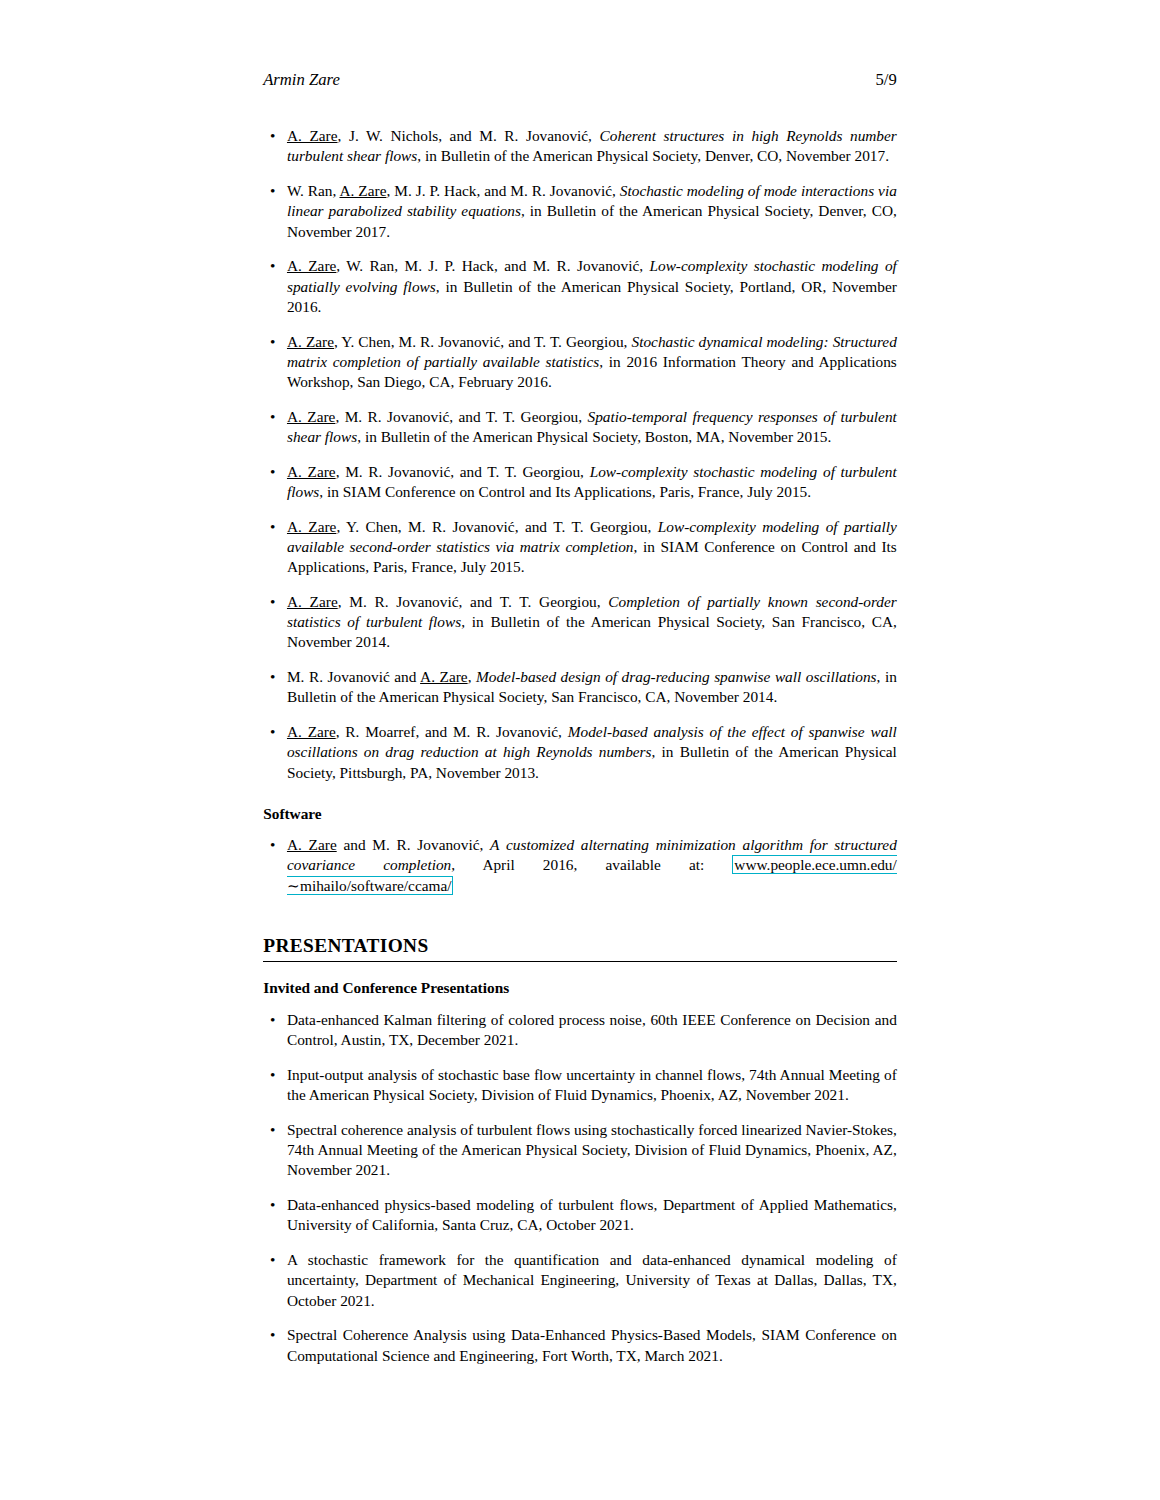Armin Zare 5/9
A. Zare, J. W. Nichols, and M. R. Jovanović, Coherent structures in high Reynolds number turbulent shear flows, in Bulletin of the American Physical Society, Denver, CO, November 2017.
W. Ran, A. Zare, M. J. P. Hack, and M. R. Jovanović, Stochastic modeling of mode interactions via linear parabolized stability equations, in Bulletin of the American Physical Society, Denver, CO, November 2017.
A. Zare, W. Ran, M. J. P. Hack, and M. R. Jovanović, Low-complexity stochastic modeling of spatially evolving flows, in Bulletin of the American Physical Society, Portland, OR, November 2016.
A. Zare, Y. Chen, M. R. Jovanović, and T. T. Georgiou, Stochastic dynamical modeling: Structured matrix completion of partially available statistics, in 2016 Information Theory and Applications Workshop, San Diego, CA, February 2016.
A. Zare, M. R. Jovanović, and T. T. Georgiou, Spatio-temporal frequency responses of turbulent shear flows, in Bulletin of the American Physical Society, Boston, MA, November 2015.
A. Zare, M. R. Jovanović, and T. T. Georgiou, Low-complexity stochastic modeling of turbulent flows, in SIAM Conference on Control and Its Applications, Paris, France, July 2015.
A. Zare, Y. Chen, M. R. Jovanović, and T. T. Georgiou, Low-complexity modeling of partially available second-order statistics via matrix completion, in SIAM Conference on Control and Its Applications, Paris, France, July 2015.
A. Zare, M. R. Jovanović, and T. T. Georgiou, Completion of partially known second-order statistics of turbulent flows, in Bulletin of the American Physical Society, San Francisco, CA, November 2014.
M. R. Jovanović and A. Zare, Model-based design of drag-reducing spanwise wall oscillations, in Bulletin of the American Physical Society, San Francisco, CA, November 2014.
A. Zare, R. Moarref, and M. R. Jovanović, Model-based analysis of the effect of spanwise wall oscillations on drag reduction at high Reynolds numbers, in Bulletin of the American Physical Society, Pittsburgh, PA, November 2013.
Software
A. Zare and M. R. Jovanović, A customized alternating minimization algorithm for structured covariance completion, April 2016, available at: www.people.ece.umn.edu/∼mihailo/software/ccama/
PRESENTATIONS
Invited and Conference Presentations
Data-enhanced Kalman filtering of colored process noise, 60th IEEE Conference on Decision and Control, Austin, TX, December 2021.
Input-output analysis of stochastic base flow uncertainty in channel flows, 74th Annual Meeting of the American Physical Society, Division of Fluid Dynamics, Phoenix, AZ, November 2021.
Spectral coherence analysis of turbulent flows using stochastically forced linearized Navier-Stokes, 74th Annual Meeting of the American Physical Society, Division of Fluid Dynamics, Phoenix, AZ, November 2021.
Data-enhanced physics-based modeling of turbulent flows, Department of Applied Mathematics, University of California, Santa Cruz, CA, October 2021.
A stochastic framework for the quantification and data-enhanced dynamical modeling of uncertainty, Department of Mechanical Engineering, University of Texas at Dallas, Dallas, TX, October 2021.
Spectral Coherence Analysis using Data-Enhanced Physics-Based Models, SIAM Conference on Computational Science and Engineering, Fort Worth, TX, March 2021.